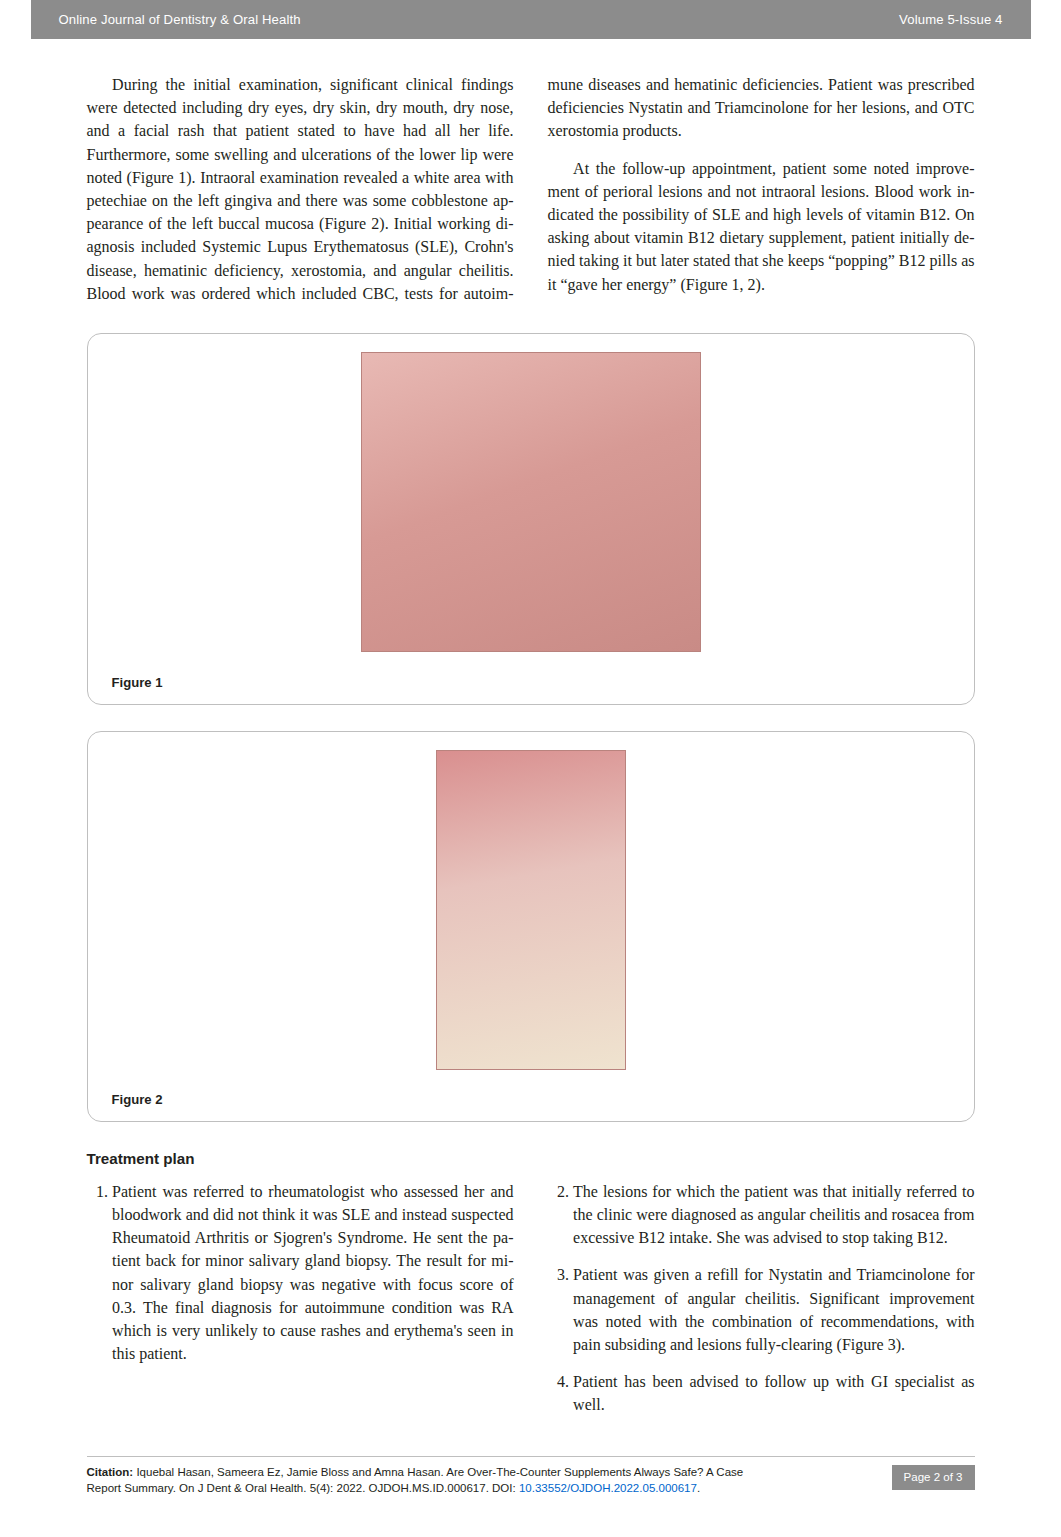Online Journal of Dentistry & Oral Health Volume 5-Issue 4
During the initial examination, significant clinical findings were detected including dry eyes, dry skin, dry mouth, dry nose, and a facial rash that patient stated to have had all her life. Furthermore, some swelling and ulcerations of the lower lip were noted (Figure 1). Intraoral examination revealed a white area with petechiae on the left gingiva and there was some cobblestone appearance of the left buccal mucosa (Figure 2). Initial working diagnosis included Systemic Lupus Erythematosus (SLE), Crohn's disease, hematinic deficiency, xerostomia, and angular cheilitis. Blood work was ordered which included CBC, tests for autoimmune diseases and hematinic deficiencies. Patient was prescribed deficiencies Nystatin and Triamcinolone for her lesions, and OTC xerostomia products.
At the follow-up appointment, patient some noted improvement of perioral lesions and not intraoral lesions. Blood work indicated the possibility of SLE and high levels of vitamin B12. On asking about vitamin B12 dietary supplement, patient initially denied taking it but later stated that she keeps “popping” B12 pills as it “gave her energy” (Figure 1, 2).
Figure 1
Figure 2
Treatment plan
Patient was referred to rheumatologist who assessed her and bloodwork and did not think it was SLE and instead suspected Rheumatoid Arthritis or Sjogren's Syndrome. He sent the patient back for minor salivary gland biopsy. The result for minor salivary gland biopsy was negative with focus score of 0.3. The final diagnosis for autoimmune condition was RA which is very unlikely to cause rashes and erythema's seen in this patient.
The lesions for which the patient was that initially referred to the clinic were diagnosed as angular cheilitis and rosacea from excessive B12 intake. She was advised to stop taking B12.
Patient was given a refill for Nystatin and Triamcinolone for management of angular cheilitis. Significant improvement was noted with the combination of recommendations, with pain subsiding and lesions fully-clearing (Figure 3).
Patient has been advised to follow up with GI specialist as well.
Citation: Iquebal Hasan, Sameera Ez, Jamie Bloss and Amna Hasan. Are Over-The-Counter Supplements Always Safe? A Case Report Summary. On J Dent & Oral Health. 5(4): 2022. OJDOH.MS.ID.000617. DOI: 10.33552/OJDOH.2022.05.000617.
Page 2 of 3